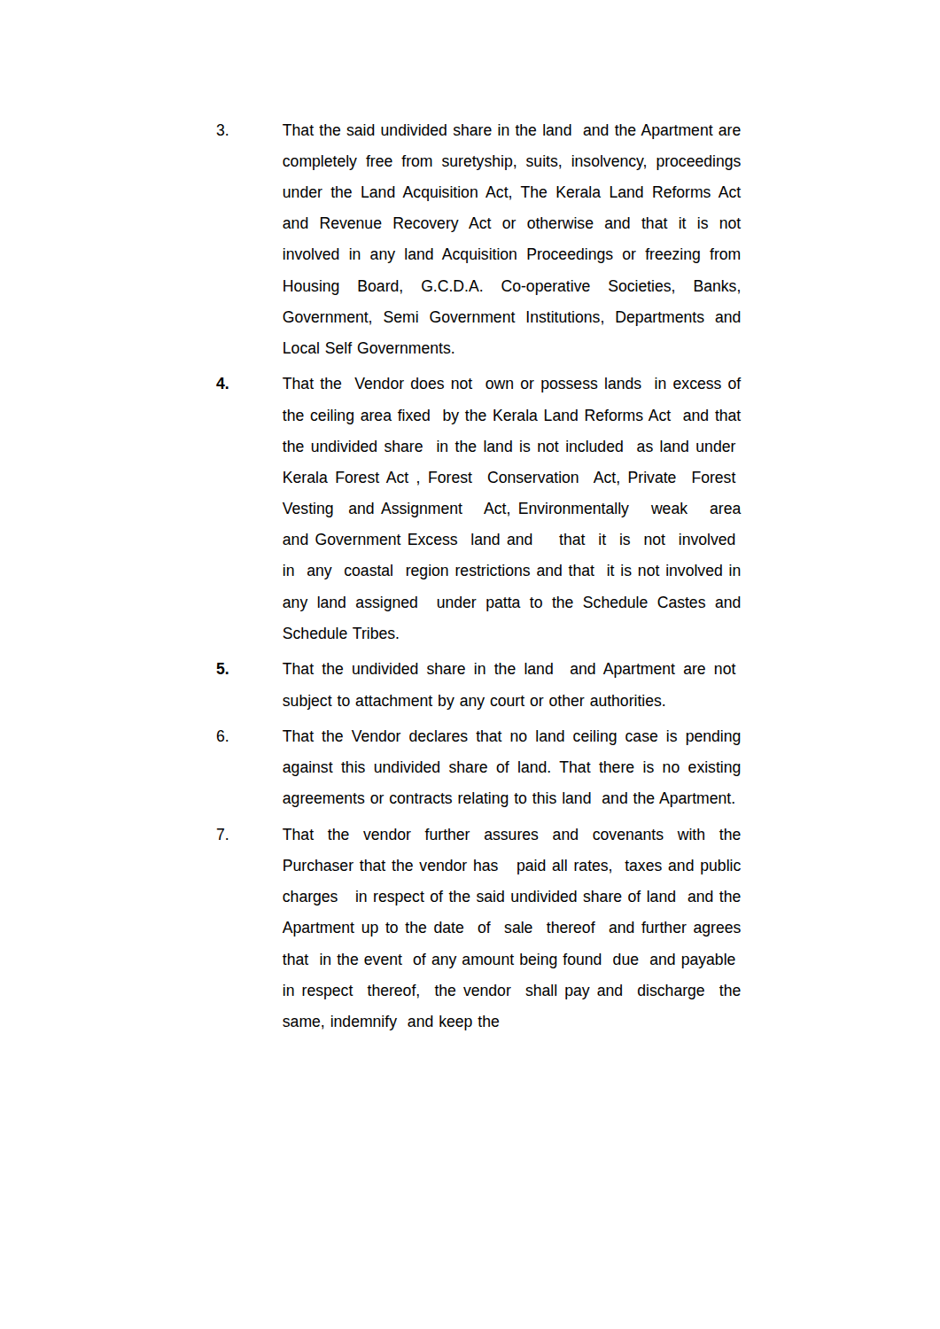3. That the said undivided share in the land and the Apartment are completely free from suretyship, suits, insolvency, proceedings under the Land Acquisition Act, The Kerala Land Reforms Act and Revenue Recovery Act or otherwise and that it is not involved in any land Acquisition Proceedings or freezing from Housing Board, G.C.D.A. Co-operative Societies, Banks, Government, Semi Government Institutions, Departments and Local Self Governments.
4. That the Vendor does not own or possess lands in excess of the ceiling area fixed by the Kerala Land Reforms Act and that the undivided share in the land is not included as land under Kerala Forest Act , Forest Conservation Act, Private Forest Vesting and Assignment Act, Environmentally weak area and Government Excess land and that it is not involved in any coastal region restrictions and that it is not involved in any land assigned under patta to the Schedule Castes and Schedule Tribes.
5. That the undivided share in the land and Apartment are not subject to attachment by any court or other authorities.
6. That the Vendor declares that no land ceiling case is pending against this undivided share of land. That there is no existing agreements or contracts relating to this land and the Apartment.
7. That the vendor further assures and covenants with the Purchaser that the vendor has paid all rates, taxes and public charges in respect of the said undivided share of land and the Apartment up to the date of sale thereof and further agrees that in the event of any amount being found due and payable in respect thereof, the vendor shall pay and discharge the same, indemnify and keep the